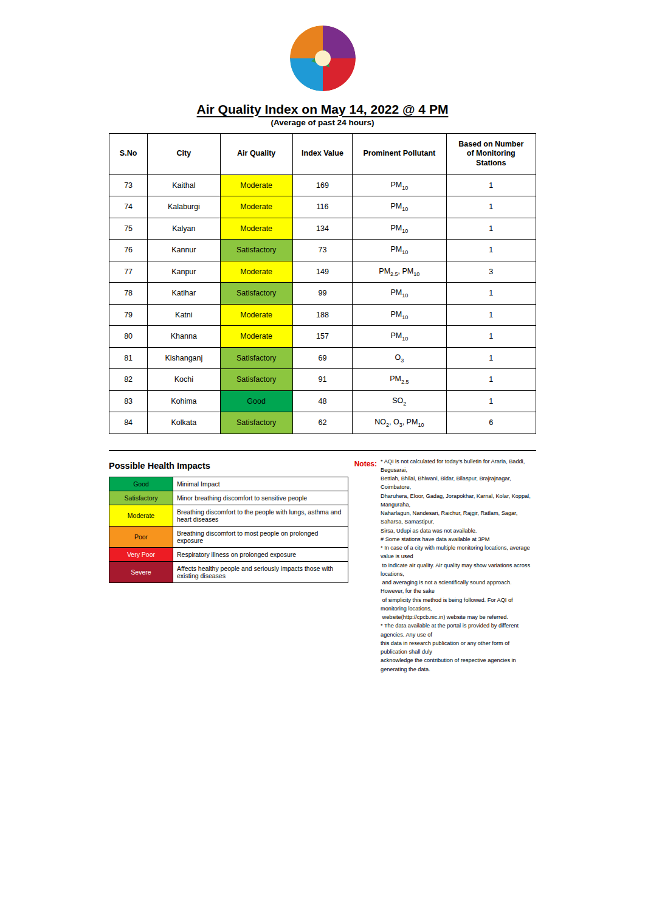Air Quality Index on May 14, 2022 @ 4 PM
(Average of past 24 hours)
| S.No | City | Air Quality | Index Value | Prominent Pollutant | Based on Number of Monitoring Stations |
| --- | --- | --- | --- | --- | --- |
| 73 | Kaithal | Moderate | 169 | PM 10 | 1 |
| 74 | Kalaburgi | Moderate | 116 | PM 10 | 1 |
| 75 | Kalyan | Moderate | 134 | PM 10 | 1 |
| 76 | Kannur | Satisfactory | 73 | PM 10 | 1 |
| 77 | Kanpur | Moderate | 149 | PM 2.5 , PM 10 | 3 |
| 78 | Katihar | Satisfactory | 99 | PM 10 | 1 |
| 79 | Katni | Moderate | 188 | PM 10 | 1 |
| 80 | Khanna | Moderate | 157 | PM 10 | 1 |
| 81 | Kishanganj | Satisfactory | 69 | O 3 | 1 |
| 82 | Kochi | Satisfactory | 91 | PM 2.5 | 1 |
| 83 | Kohima | Good | 48 | SO 2 | 1 |
| 84 | Kolkata | Satisfactory | 62 | NO 2 , O 3 , PM 10 | 6 |
Possible Health Impacts
| Good | Minimal Impact |
| Satisfactory | Minor breathing discomfort to sensitive people |
| Moderate | Breathing discomfort to the people with lungs, asthma and heart diseases |
| Poor | Breathing discomfort to most people on prolonged exposure |
| Very Poor | Respiratory illness on prolonged exposure |
| Severe | Affects healthy people and seriously impacts those with existing diseases |
Notes:
* AQI is not calculated for today's bulletin for Araria, Baddi, Begusarai,
Bettiah, Bhilai, Bhiwani, Bidar, Bilaspur, Brajrajnagar, Coimbatore,
Dharuhera, Eloor, Gadag, Jorapokhar, Karnal, Kolar, Koppal, Manguraha,
Naharlagun, Nandesari, Raichur, Rajgir, Ratlam, Sagar, Saharsa, Samastipur,
Sirsa, Udupi as data was not available.
# Some stations have data available at 3PM
* In case of a city with multiple monitoring locations, average value is used
to indicate air quality. Air quality may show variations across locations,
and averaging is not a scientifically sound approach. However, for the sake
of simplicity this method is being followed. For AQI of monitoring locations,
website(http://cpcb.nic.in) website may be referred.
* The data available at the portal is provided by different agencies. Any use of
this data in research publication or any other form of publication shall duly
acknowledge the contribution of respective agencies in generating the data.